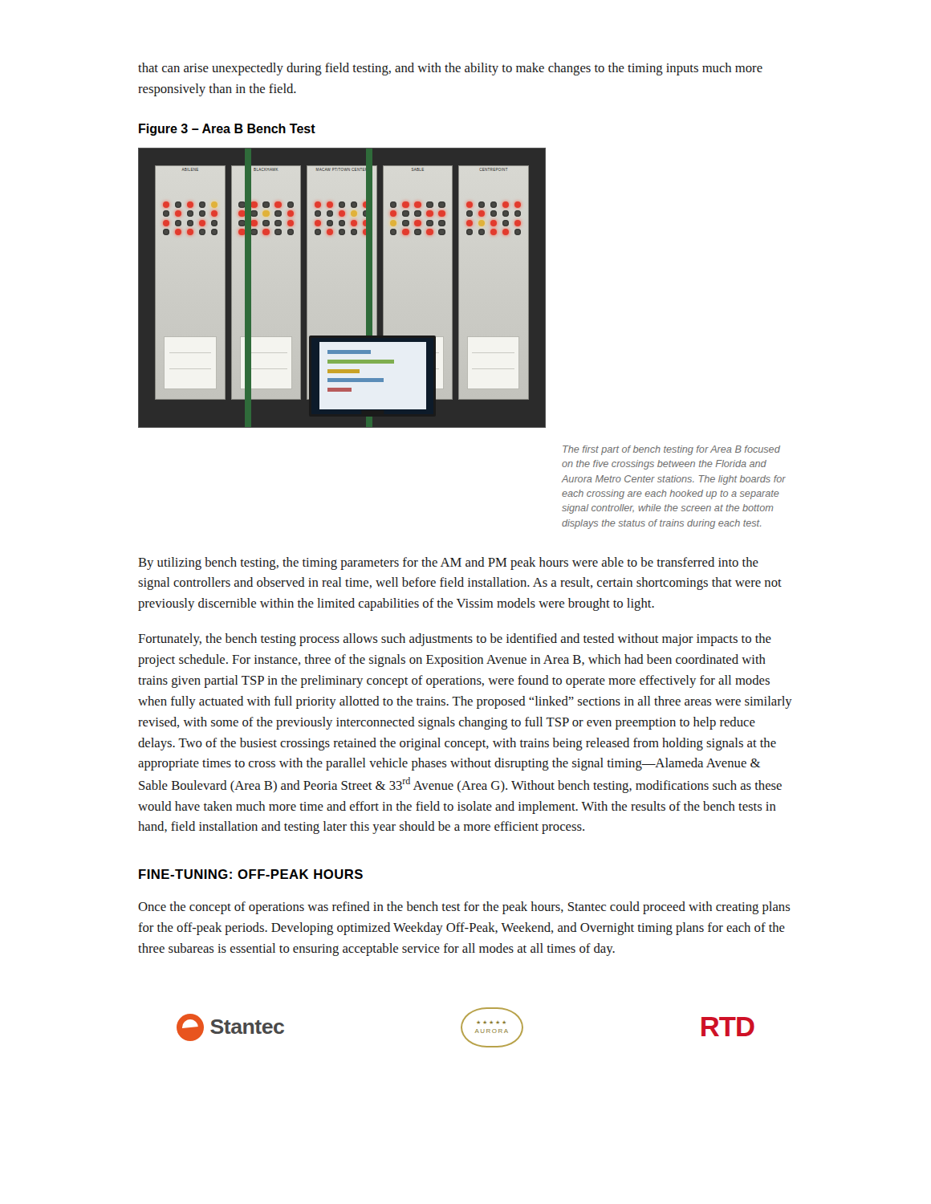that can arise unexpectedly during field testing, and with the ability to make changes to the timing inputs much more responsively than in the field.
Figure 3 – Area B Bench Test
ABILENE
BLACKHAWK
MACAW PT/TOWN CENTER
SABLE
CENTREPOINT
The first part of bench testing for Area B focused on the five crossings between the Florida and Aurora Metro Center stations. The light boards for each crossing are each hooked up to a separate signal controller, while the screen at the bottom displays the status of trains during each test.
By utilizing bench testing, the timing parameters for the AM and PM peak hours were able to be transferred into the signal controllers and observed in real time, well before field installation. As a result, certain shortcomings that were not previously discernible within the limited capabilities of the Vissim models were brought to light.
Fortunately, the bench testing process allows such adjustments to be identified and tested without major impacts to the project schedule. For instance, three of the signals on Exposition Avenue in Area B, which had been coordinated with trains given partial TSP in the preliminary concept of operations, were found to operate more effectively for all modes when fully actuated with full priority allotted to the trains. The proposed “linked” sections in all three areas were similarly revised, with some of the previously interconnected signals changing to full TSP or even preemption to help reduce delays. Two of the busiest crossings retained the original concept, with trains being released from holding signals at the appropriate times to cross with the parallel vehicle phases without disrupting the signal timing—Alameda Avenue & Sable Boulevard (Area B) and Peoria Street & 33rd Avenue (Area G). Without bench testing, modifications such as these would have taken much more time and effort in the field to isolate and implement. With the results of the bench tests in hand, field installation and testing later this year should be a more efficient process.
FINE-TUNING: OFF-PEAK HOURS
Once the concept of operations was refined in the bench test for the peak hours, Stantec could proceed with creating plans for the off-peak periods. Developing optimized Weekday Off-Peak, Weekend, and Overnight timing plans for each of the three subareas is essential to ensuring acceptable service for all modes at all times of day.
Stantec
★★★★★
AURORA
RTD